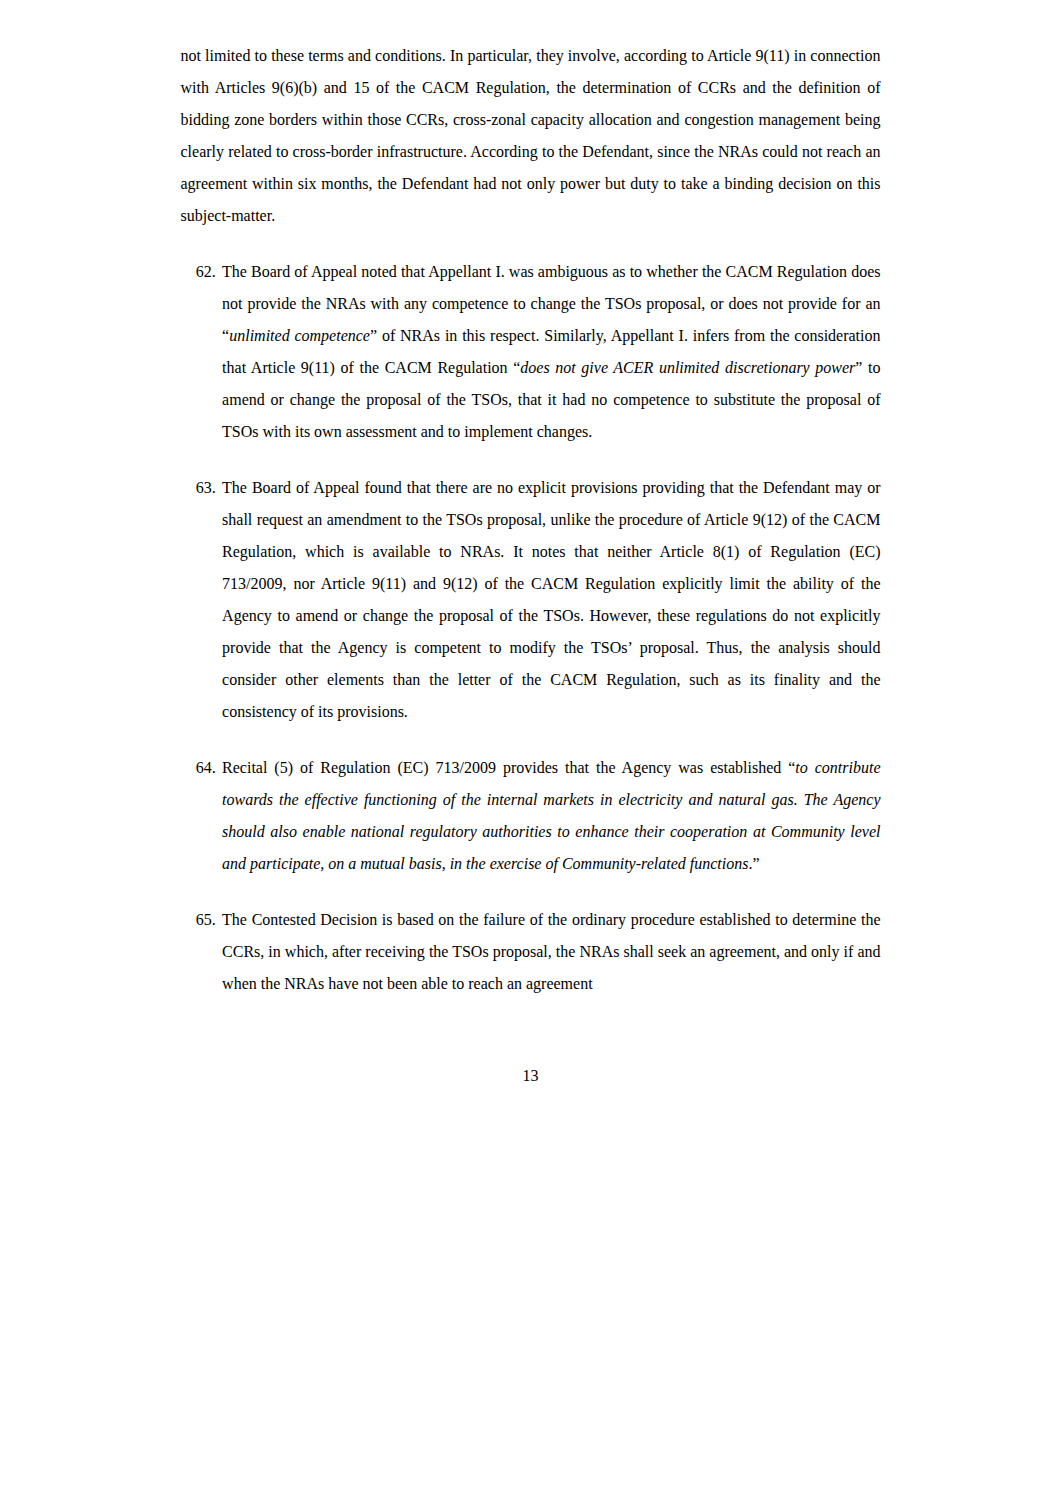not limited to these terms and conditions. In particular, they involve, according to Article 9(11) in connection with Articles 9(6)(b) and 15 of the CACM Regulation, the determination of CCRs and the definition of bidding zone borders within those CCRs, cross-zonal capacity allocation and congestion management being clearly related to cross-border infrastructure. According to the Defendant, since the NRAs could not reach an agreement within six months, the Defendant had not only power but duty to take a binding decision on this subject-matter.
The Board of Appeal noted that Appellant I. was ambiguous as to whether the CACM Regulation does not provide the NRAs with any competence to change the TSOs proposal, or does not provide for an “unlimited competence” of NRAs in this respect. Similarly, Appellant I. infers from the consideration that Article 9(11) of the CACM Regulation “does not give ACER unlimited discretionary power” to amend or change the proposal of the TSOs, that it had no competence to substitute the proposal of TSOs with its own assessment and to implement changes.
The Board of Appeal found that there are no explicit provisions providing that the Defendant may or shall request an amendment to the TSOs proposal, unlike the procedure of Article 9(12) of the CACM Regulation, which is available to NRAs. It notes that neither Article 8(1) of Regulation (EC) 713/2009, nor Article 9(11) and 9(12) of the CACM Regulation explicitly limit the ability of the Agency to amend or change the proposal of the TSOs. However, these regulations do not explicitly provide that the Agency is competent to modify the TSOs’ proposal. Thus, the analysis should consider other elements than the letter of the CACM Regulation, such as its finality and the consistency of its provisions.
Recital (5) of Regulation (EC) 713/2009 provides that the Agency was established “to contribute towards the effective functioning of the internal markets in electricity and natural gas. The Agency should also enable national regulatory authorities to enhance their cooperation at Community level and participate, on a mutual basis, in the exercise of Community-related functions.”
The Contested Decision is based on the failure of the ordinary procedure established to determine the CCRs, in which, after receiving the TSOs proposal, the NRAs shall seek an agreement, and only if and when the NRAs have not been able to reach an agreement
13